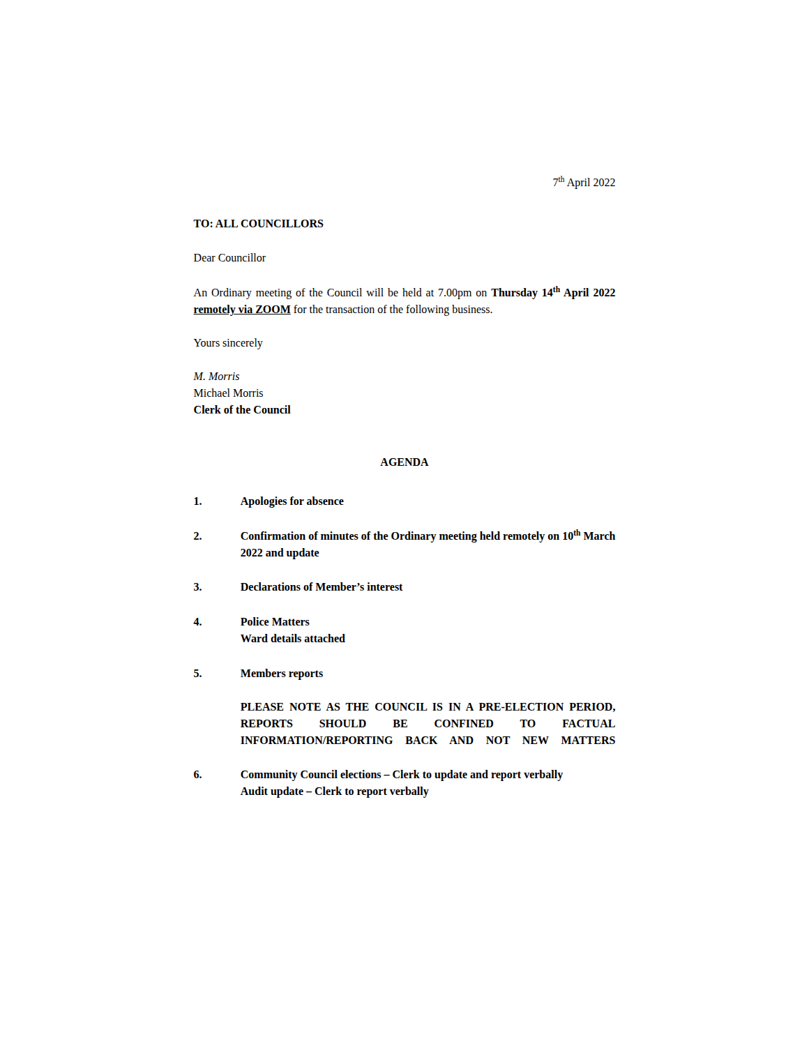7th April 2022
TO: ALL COUNCILLORS
Dear Councillor
An Ordinary meeting of the Council will be held at 7.00pm on Thursday 14th April 2022 remotely via ZOOM for the transaction of the following business.
Yours sincerely
M. Morris
Michael Morris
Clerk of the Council
AGENDA
| 1. | Apologies for absence |
| 2. | Confirmation of minutes of the Ordinary meeting held remotely on 10 th March 2022 and update |
| 3. | Declarations of Member’s interest |
| 4. | Police Matters Ward details attached |
| 5. | Members reports PLEASE NOTE AS THE COUNCIL IS IN A PRE-ELECTION PERIOD, REPORTS SHOULD BE CONFINED TO FACTUAL INFORMATION/REPORTING BACK AND NOT NEW MATTERS |
| 6. | Community Council elections – Clerk to update and report verbally Audit update – Clerk to report verbally |